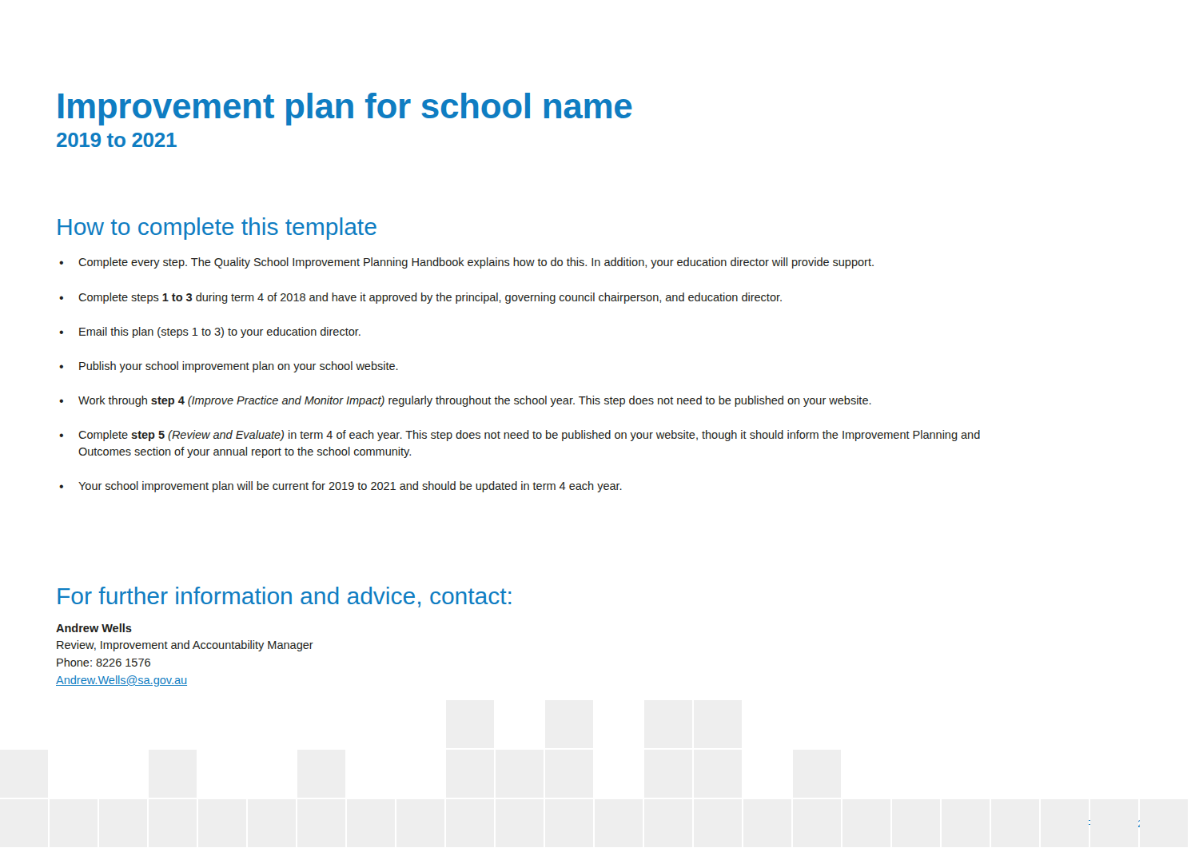Improvement plan for school name2019 to 2021
How to complete this template
Complete every step. The Quality School Improvement Planning Handbook explains how to do this. In addition, your education director will provide support.
Complete steps 1 to 3 during term 4 of 2018 and have it approved by the principal, governing council chairperson, and education director.
Email this plan (steps 1 to 3) to your education director.
Publish your school improvement plan on your school website.
Work through step 4 (Improve Practice and Monitor Impact) regularly throughout the school year. This step does not need to be published on your website.
Complete step 5 (Review and Evaluate) in term 4 of each year. This step does not need to be published on your website, though it should inform the Improvement Planning and Outcomes section of your annual report to the school community.
Your school improvement plan will be current for 2019 to 2021 and should be updated in term 4 each year.
For further information and advice, contact:
Andrew Wells
Review, Improvement and Accountability Manager
Phone: 8226 1576
Andrew.Wells@sa.gov.au
Page 3 of 12